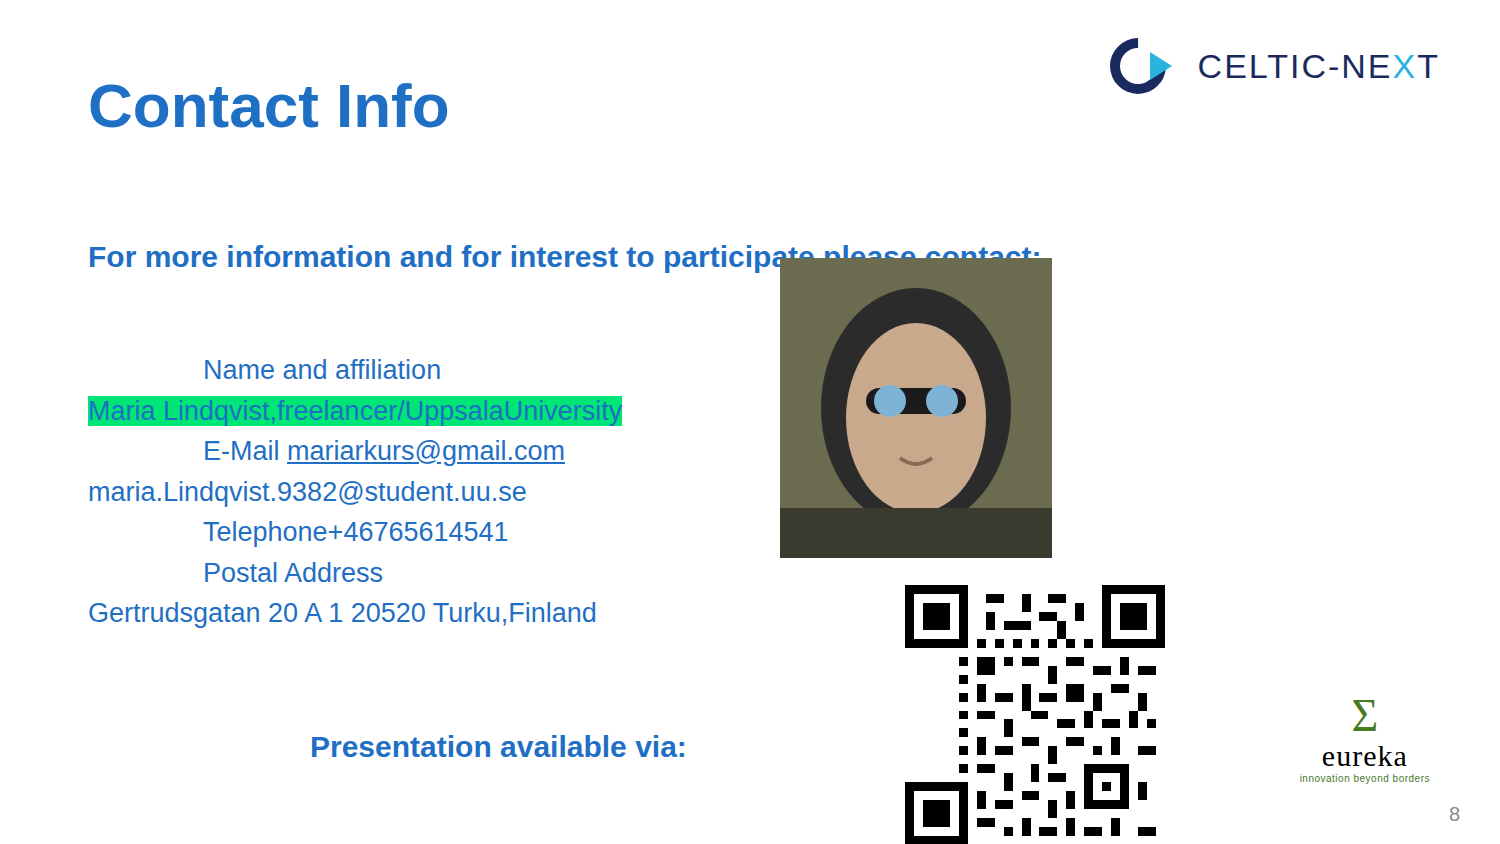CELTIC-NEXT
Contact Info
For more information and for interest to participate please contact:
Name and affiliation
Maria Lindqvist,freelancer/UppsalaUniversity
E-Mail mariarkurs@gmail.com
maria.Lindqvist.9382@student.uu.se
Telephone+46765614541
Postal Address
Gertrudsgatan 20 A 1 20520 Turku,Finland
Presentation available via:
Σ
eureka
innovation beyond borders
8